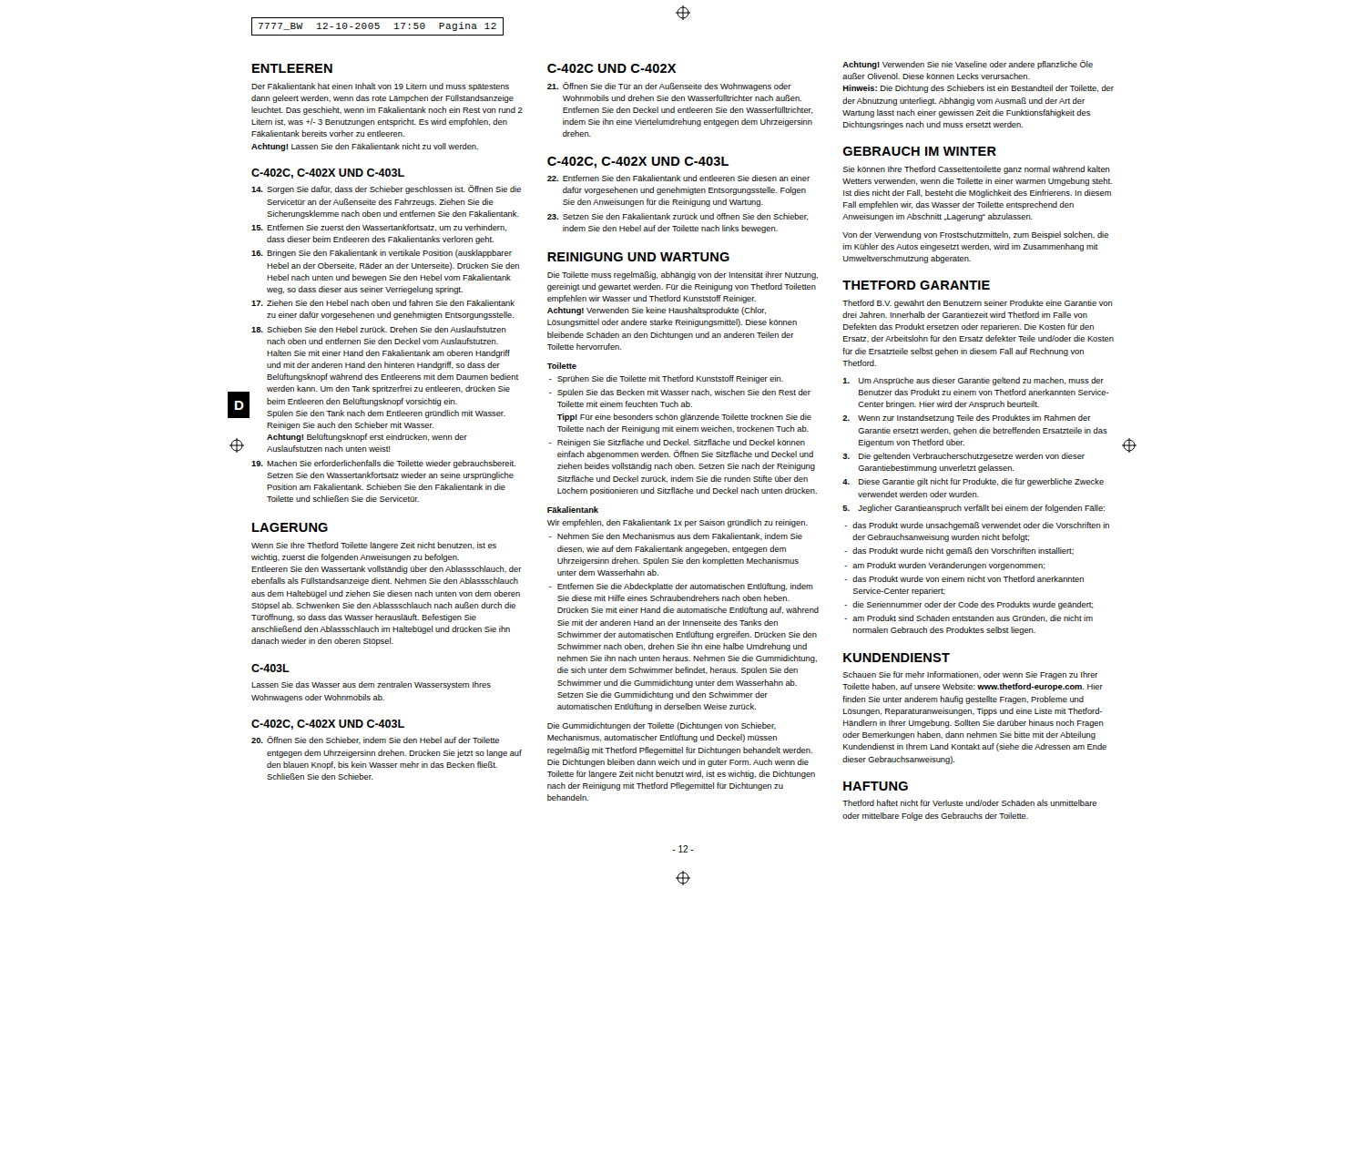7777_BW 12-10-2005 17:50 Pagina 12
D
ENTLEEREN
Der Fäkalientank hat einen Inhalt von 19 Litern und muss spätestens dann geleert werden, wenn das rote Lämpchen der Füllstandsanzeige leuchtet. Das geschieht, wenn im Fäkalientank noch ein Rest von rund 2 Litern ist, was +/- 3 Benutzungen entspricht. Es wird empfohlen, den Fäkalientank bereits vorher zu entleeren.
Achtung! Lassen Sie den Fäkalientank nicht zu voll werden.
C-402C, C-402X UND C-403L
14. Sorgen Sie dafür, dass der Schieber geschlossen ist. Öffnen Sie die Servicetür an der Außenseite des Fahrzeugs. Ziehen Sie die Sicherungsklemme nach oben und entfernen Sie den Fäkalientank.
15. Entfernen Sie zuerst den Wassertankfortsatz, um zu verhindern, dass dieser beim Entleeren des Fäkalientanks verloren geht.
16. Bringen Sie den Fäkalientank in vertikale Position (ausklappbarer Hebel an der Oberseite, Räder an der Unterseite). Drücken Sie den Hebel nach unten und bewegen Sie den Hebel vom Fäkalientank weg, so dass dieser aus seiner Verriegelung springt.
17. Ziehen Sie den Hebel nach oben und fahren Sie den Fäkalientank zu einer dafür vorgesehenen und genehmigten Entsorgungsstelle.
18. Schieben Sie den Hebel zurück. Drehen Sie den Auslaufstutzen nach oben und entfernen Sie den Deckel vom Auslaufstutzen. Halten Sie mit einer Hand den Fäkalientank am oberen Handgriff und mit der anderen Hand den hinteren Handgriff, so dass der Belüftungsknopf während des Entleerens mit dem Daumen bedient werden kann. Um den Tank spritzerfrei zu entleeren, drücken Sie beim Entleeren den Belüftungsknopf vorsichtig ein.
Spülen Sie den Tank nach dem Entleeren gründlich mit Wasser. Reinigen Sie auch den Schieber mit Wasser.
Achtung! Belüftungsknopf erst eindrücken, wenn der Auslaufstutzen nach unten weist!
19. Machen Sie erforderlichenfalls die Toilette wieder gebrauchsbereit. Setzen Sie den Wassertankfortsatz wieder an seine ursprüngliche Position am Fäkalientank. Schieben Sie den Fäkalientank in die Toilette und schließen Sie die Servicetür.
LAGERUNG
Wenn Sie Ihre Thetford Toilette längere Zeit nicht benutzen, ist es wichtig, zuerst die folgenden Anweisungen zu befolgen.
Entleeren Sie den Wassertank vollständig über den Ablassschlauch, der ebenfalls als Füllstandsanzeige dient. Nehmen Sie den Ablassschlauch aus dem Haltebügel und ziehen Sie diesen nach unten von dem oberen Stöpsel ab. Schwenken Sie den Ablassschlauch nach außen durch die Türöffnung, so dass das Wasser herausläuft. Befestigen Sie anschließend den Ablassschlauch im Haltebügel und drücken Sie ihn danach wieder in den oberen Stöpsel.
C-403L
Lassen Sie das Wasser aus dem zentralen Wassersystem Ihres Wohnwagens oder Wohnmobils ab.
C-402C, C-402X UND C-403L
20. Öffnen Sie den Schieber, indem Sie den Hebel auf der Toilette entgegen dem Uhrzeigersinn drehen. Drücken Sie jetzt so lange auf den blauen Knopf, bis kein Wasser mehr in das Becken fließt. Schließen Sie den Schieber.
C-402C UND C-402X
21. Öffnen Sie die Tür an der Außenseite des Wohnwagens oder Wohnmobils und drehen Sie den Wasserfülltrichter nach außen. Entfernen Sie den Deckel und entleeren Sie den Wasserfülltrichter, indem Sie ihn eine Viertelumdrehung entgegen dem Uhrzeigersinn drehen.
C-402C, C-402X UND C-403L
22. Entfernen Sie den Fäkalientank und entleeren Sie diesen an einer dafür vorgesehenen und genehmigten Entsorgungsstelle. Folgen Sie den Anweisungen für die Reinigung und Wartung.
23. Setzen Sie den Fäkalientank zurück und öffnen Sie den Schieber, indem Sie den Hebel auf der Toilette nach links bewegen.
REINIGUNG UND WARTUNG
Die Toilette muss regelmäßig, abhängig von der Intensität ihrer Nutzung, gereinigt und gewartet werden. Für die Reinigung von Thetford Toiletten empfehlen wir Wasser und Thetford Kunststoff Reiniger.
Achtung! Verwenden Sie keine Haushaltsprodukte (Chlor, Lösungsmittel oder andere starke Reinigungsmittel). Diese können bleibende Schäden an den Dichtungen und an anderen Teilen der Toilette hervorrufen.
Toilette
Sprühen Sie die Toilette mit Thetford Kunststoff Reiniger ein.
Spülen Sie das Becken mit Wasser nach, wischen Sie den Rest der Toilette mit einem feuchten Tuch ab.
Tipp! Für eine besonders schön glänzende Toilette trocknen Sie die Toilette nach der Reinigung mit einem weichen, trockenen Tuch ab.
Reinigen Sie Sitzfläche und Deckel. Sitzfläche und Deckel können einfach abgenommen werden. Öffnen Sie Sitzfläche und Deckel und ziehen beides vollständig nach oben. Setzen Sie nach der Reinigung Sitzfläche und Deckel zurück, indem Sie die runden Stifte über den Löchern positionieren und Sitzfläche und Deckel nach unten drücken.
Fäkalientank
Wir empfehlen, den Fäkalientank 1x per Saison gründlich zu reinigen.
Nehmen Sie den Mechanismus aus dem Fäkalientank, indem Sie diesen, wie auf dem Fäkalientank angegeben, entgegen dem Uhrzeigersinn drehen. Spülen Sie den kompletten Mechanismus unter dem Wasserhahn ab.
Entfernen Sie die Abdeckplatte der automatischen Entlüftung, indem Sie diese mit Hilfe eines Schraubendrehers nach oben heben. Drücken Sie mit einer Hand die automatische Entlüftung auf, während Sie mit der anderen Hand an der Innenseite des Tanks den Schwimmer der automatischen Entlüftung ergreifen. Drücken Sie den Schwimmer nach oben, drehen Sie ihn eine halbe Umdrehung und nehmen Sie ihn nach unten heraus. Nehmen Sie die Gummidichtung, die sich unter dem Schwimmer befindet, heraus. Spülen Sie den Schwimmer und die Gummidichtung unter dem Wasserhahn ab. Setzen Sie die Gummidichtung und den Schwimmer der automatischen Entlüftung in derselben Weise zurück.
Die Gummidichtungen der Toilette (Dichtungen von Schieber, Mechanismus, automatischer Entlüftung und Deckel) müssen regelmäßig mit Thetford Pflegemittel für Dichtungen behandelt werden. Die Dichtungen bleiben dann weich und in guter Form. Auch wenn die Toilette für längere Zeit nicht benutzt wird, ist es wichtig, die Dichtungen nach der Reinigung mit Thetford Pflegemittel für Dichtungen zu behandeln.
Achtung! Verwenden Sie nie Vaseline oder andere pflanzliche Öle außer Olivenöl. Diese können Lecks verursachen.
Hinweis: Die Dichtung des Schiebers ist ein Bestandteil der Toilette, der der Abnutzung unterliegt. Abhängig vom Ausmaß und der Art der Wartung lässt nach einer gewissen Zeit die Funktionsfähigkeit des Dichtungsringes nach und muss ersetzt werden.
GEBRAUCH IM WINTER
Sie können Ihre Thetford Cassettentoilette ganz normal während kalten Wetters verwenden, wenn die Toilette in einer warmen Umgebung steht. Ist dies nicht der Fall, besteht die Möglichkeit des Einfrierens. In diesem Fall empfehlen wir, das Wasser der Toilette entsprechend den Anweisungen im Abschnitt „Lagerung“ abzulassen.
Von der Verwendung von Frostschutzmitteln, zum Beispiel solchen, die im Kühler des Autos eingesetzt werden, wird im Zusammenhang mit Umweltverschmutzung abgeraten.
THETFORD GARANTIE
Thetford B.V. gewährt den Benutzern seiner Produkte eine Garantie von drei Jahren. Innerhalb der Garantiezeit wird Thetford im Falle von Defekten das Produkt ersetzen oder reparieren. Die Kosten für den Ersatz, der Arbeitslohn für den Ersatz defekter Teile und/oder die Kosten für die Ersatzteile selbst gehen in diesem Fall auf Rechnung von Thetford.
1. Um Ansprüche aus dieser Garantie geltend zu machen, muss der Benutzer das Produkt zu einem von Thetford anerkannten Service-Center bringen. Hier wird der Anspruch beurteilt.
2. Wenn zur Instandsetzung Teile des Produktes im Rahmen der Garantie ersetzt werden, gehen die betreffenden Ersatzteile in das Eigentum von Thetford über.
3. Die geltenden Verbraucherschutzgesetze werden von dieser Garantiebestimmung unverletzt gelassen.
4. Diese Garantie gilt nicht für Produkte, die für gewerbliche Zwecke verwendet werden oder wurden.
5. Jeglicher Garantieanspruch verfällt bei einem der folgenden Fälle:
das Produkt wurde unsachgemäß verwendet oder die Vorschriften in der Gebrauchsanweisung wurden nicht befolgt;
das Produkt wurde nicht gemäß den Vorschriften installiert;
am Produkt wurden Veränderungen vorgenommen;
das Produkt wurde von einem nicht von Thetford anerkannten Service-Center repariert;
die Seriennummer oder der Code des Produkts wurde geändert;
am Produkt sind Schäden entstanden aus Gründen, die nicht im normalen Gebrauch des Produktes selbst liegen.
KUNDENDIENST
Schauen Sie für mehr Informationen, oder wenn Sie Fragen zu Ihrer Toilette haben, auf unsere Website: www.thetford-europe.com. Hier finden Sie unter anderem häufig gestellte Fragen, Probleme und Lösungen, Reparaturanweisungen, Tipps und eine Liste mit Thetford-Händlern in Ihrer Umgebung. Sollten Sie darüber hinaus noch Fragen oder Bemerkungen haben, dann nehmen Sie bitte mit der Abteilung Kundendienst in Ihrem Land Kontakt auf (siehe die Adressen am Ende dieser Gebrauchsanweisung).
HAFTUNG
Thetford haftet nicht für Verluste und/oder Schäden als unmittelbare oder mittelbare Folge des Gebrauchs der Toilette.
- 12 -